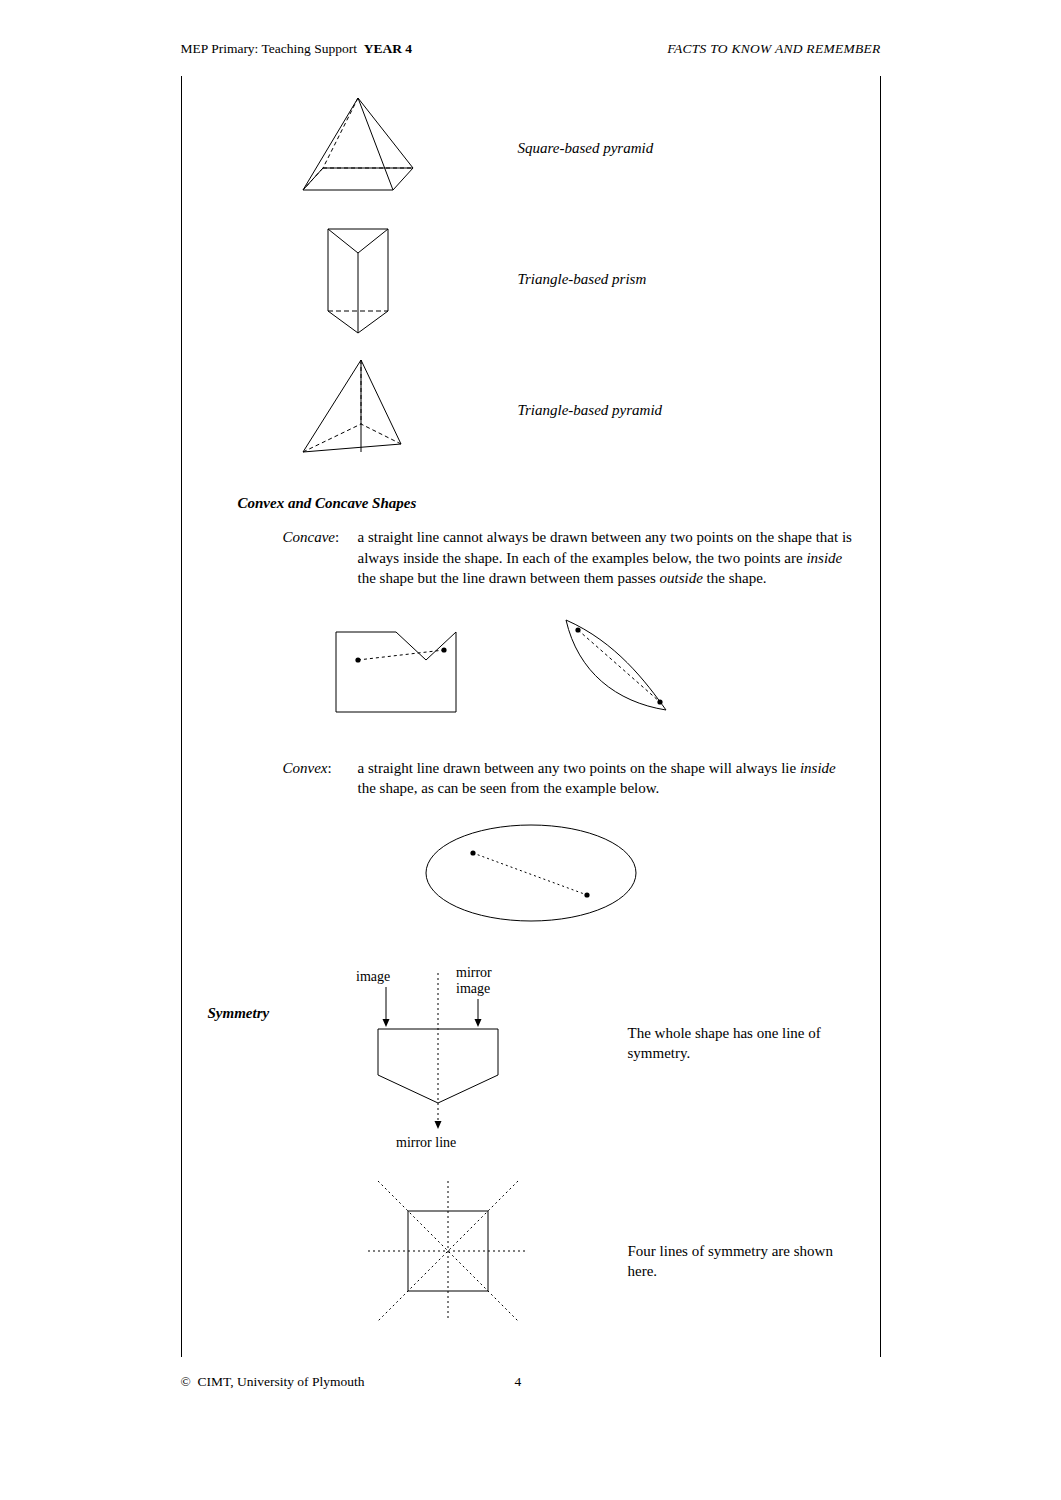MEP Primary: Teaching Support YEAR 4
FACTS TO KNOW AND REMEMBER
Square-based pyramid
Triangle-based prism
Triangle-based pyramid
Convex and Concave Shapes
Concave:
a straight line cannot always be drawn between any two points on the shape that is always inside the shape. In each of the examples below, the two points are inside the shape but the line drawn between them passes outside the shape.
Convex:
a straight line drawn between any two points on the shape will always lie inside the shape, as can be seen from the example below.
Symmetry
image mirror image mirror line
The whole shape has one line of symmetry.
Four lines of symmetry are shown here.
© CIMT, University of Plymouth
4